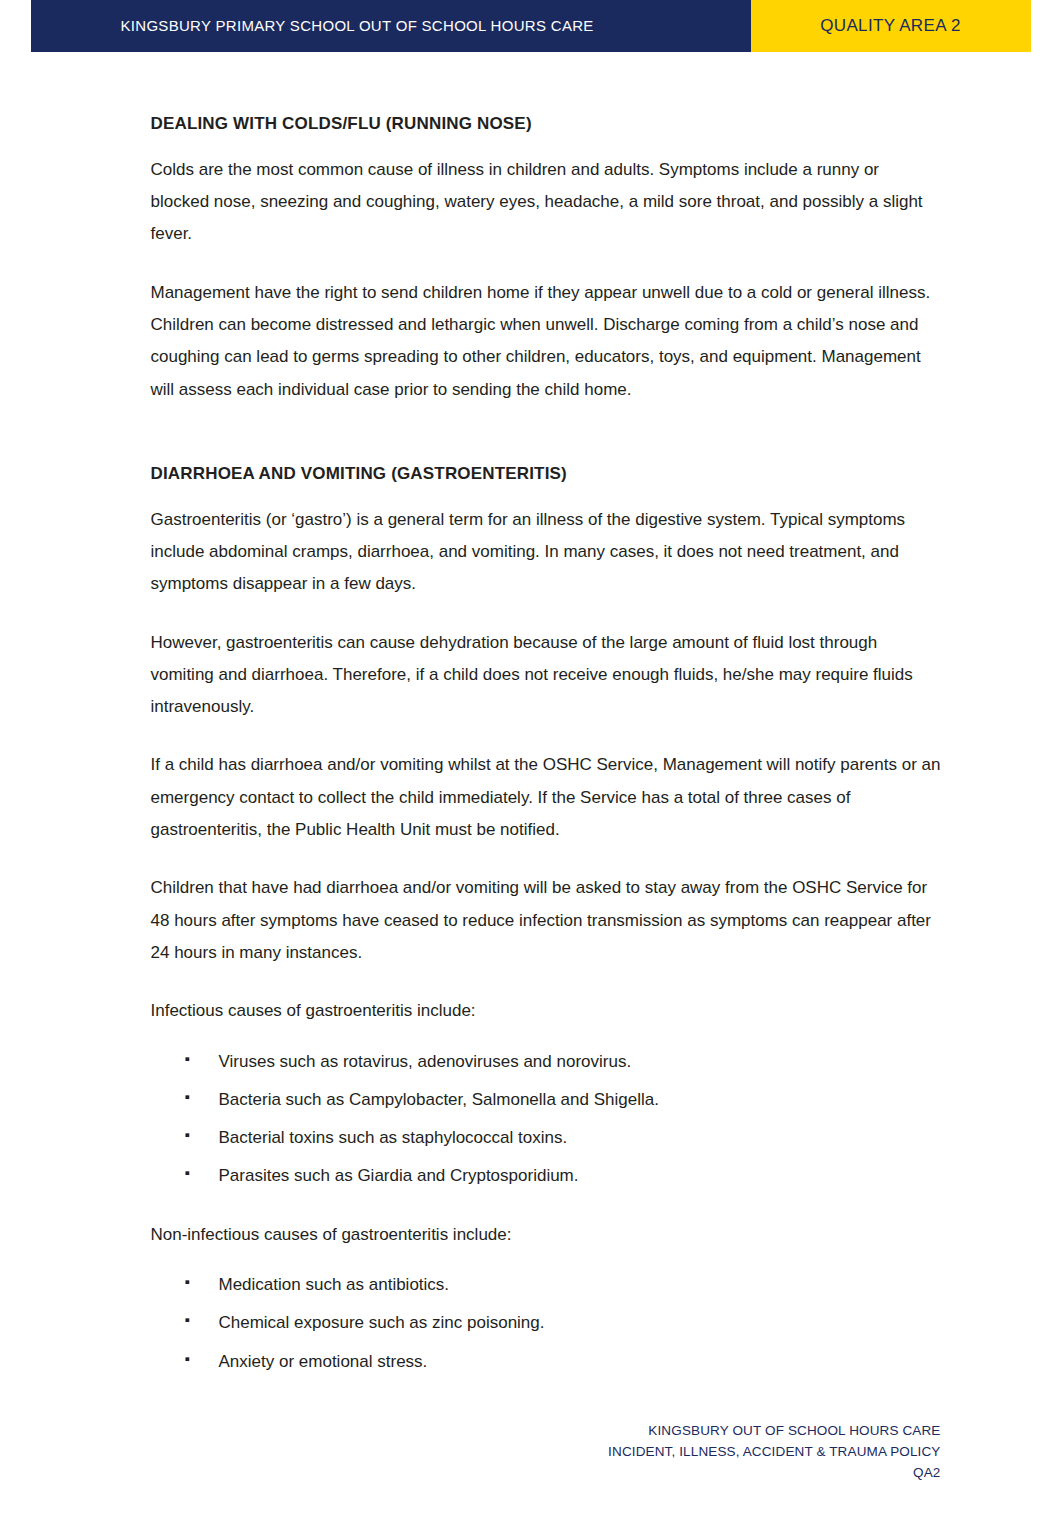Kingsbury Primary School Out of School Hours Care
Quality Area 2
Dealing with colds/flu (running nose)
Colds are the most common cause of illness in children and adults. Symptoms include a runny or blocked nose, sneezing and coughing, watery eyes, headache, a mild sore throat, and possibly a slight fever.
Management have the right to send children home if they appear unwell due to a cold or general illness. Children can become distressed and lethargic when unwell. Discharge coming from a child’s nose and coughing can lead to germs spreading to other children, educators, toys, and equipment. Management will assess each individual case prior to sending the child home.
Diarrhoea and vomiting (gastroenteritis)
Gastroenteritis (or ‘gastro’) is a general term for an illness of the digestive system. Typical symptoms include abdominal cramps, diarrhoea, and vomiting. In many cases, it does not need treatment, and symptoms disappear in a few days.
However, gastroenteritis can cause dehydration because of the large amount of fluid lost through vomiting and diarrhoea. Therefore, if a child does not receive enough fluids, he/she may require fluids intravenously.
If a child has diarrhoea and/or vomiting whilst at the OSHC Service, Management will notify parents or an emergency contact to collect the child immediately. If the Service has a total of three cases of gastroenteritis, the Public Health Unit must be notified.
Children that have had diarrhoea and/or vomiting will be asked to stay away from the OSHC Service for 48 hours after symptoms have ceased to reduce infection transmission as symptoms can reappear after 24 hours in many instances.
Infectious causes of gastroenteritis include:
Viruses such as rotavirus, adenoviruses and norovirus.
Bacteria such as Campylobacter, Salmonella and Shigella.
Bacterial toxins such as staphylococcal toxins.
Parasites such as Giardia and Cryptosporidium.
Non-infectious causes of gastroenteritis include:
Medication such as antibiotics.
Chemical exposure such as zinc poisoning.
Anxiety or emotional stress.
Kingsbury Out of School Hours Care
Incident, Illness, Accident & Trauma Policy
QA2